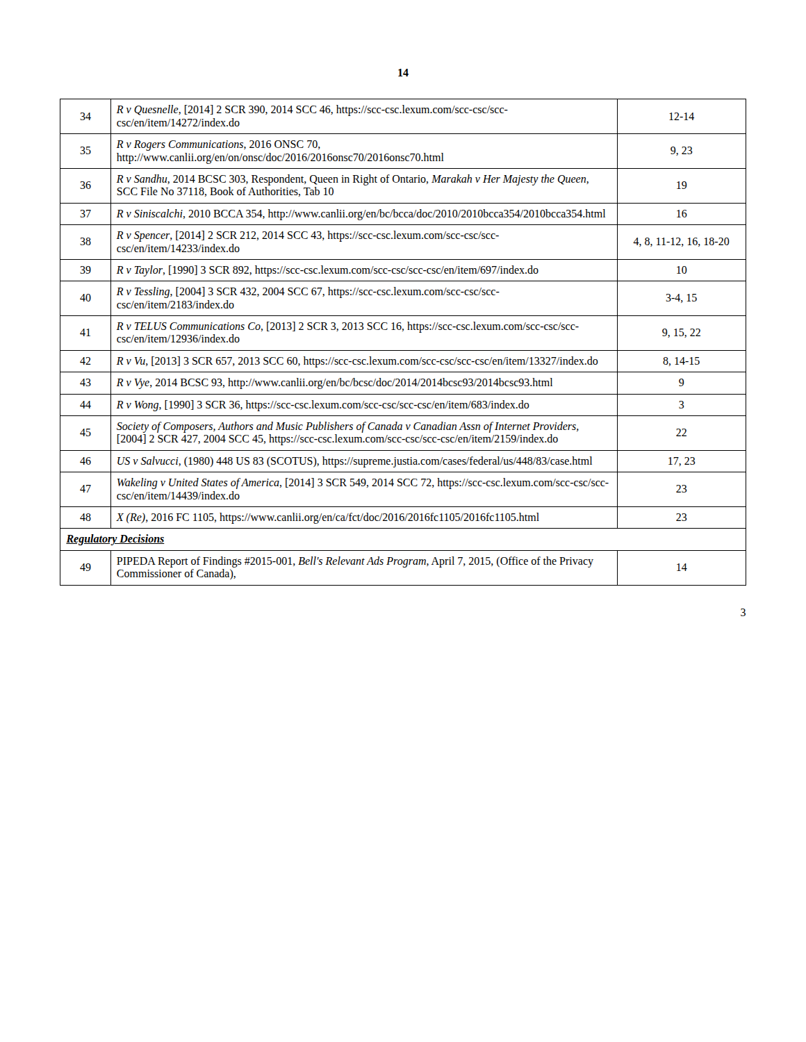14
| 34 | R v Quesnelle , [2014] 2 SCR 390, 2014 SCC 46, https://scc-csc.lexum.com/scc-csc/scc-csc/en/item/14272/index.do | 12-14 |
| 35 | R v Rogers Communications , 2016 ONSC 70, http://www.canlii.org/en/on/onsc/doc/2016/2016onsc70/2016onsc70.html | 9, 23 |
| 36 | R v Sandhu , 2014 BCSC 303, Respondent, Queen in Right of Ontario, Marakah v Her Majesty the Queen , SCC File No 37118, Book of Authorities, Tab 10 | 19 |
| 37 | R v Siniscalchi , 2010 BCCA 354, http://www.canlii.org/en/bc/bcca/doc/2010/2010bcca354/2010bcca354.html | 16 |
| 38 | R v Spencer , [2014] 2 SCR 212, 2014 SCC 43, https://scc-csc.lexum.com/scc-csc/scc-csc/en/item/14233/index.do | 4, 8, 11-12, 16, 18-20 |
| 39 | R v Taylor , [1990] 3 SCR 892, https://scc-csc.lexum.com/scc-csc/scc-csc/en/item/697/index.do | 10 |
| 40 | R v Tessling , [2004] 3 SCR 432, 2004 SCC 67, https://scc-csc.lexum.com/scc-csc/scc-csc/en/item/2183/index.do | 3-4, 15 |
| 41 | R v TELUS Communications Co , [2013] 2 SCR 3, 2013 SCC 16, https://scc-csc.lexum.com/scc-csc/scc-csc/en/item/12936/index.do | 9, 15, 22 |
| 42 | R v Vu , [2013] 3 SCR 657, 2013 SCC 60, https://scc-csc.lexum.com/scc-csc/scc-csc/en/item/13327/index.do | 8, 14-15 |
| 43 | R v Vye , 2014 BCSC 93, http://www.canlii.org/en/bc/bcsc/doc/2014/2014bcsc93/2014bcsc93.html | 9 |
| 44 | R v Wong , [1990] 3 SCR 36, https://scc-csc.lexum.com/scc-csc/scc-csc/en/item/683/index.do | 3 |
| 45 | Society of Composers, Authors and Music Publishers of Canada v Canadian Assn of Internet Providers, [2004] 2 SCR 427, 2004 SCC 45, https://scc-csc.lexum.com/scc-csc/scc-csc/en/item/2159/index.do | 22 |
| 46 | US v Salvucci , (1980) 448 US 83 (SCOTUS), https://supreme.justia.com/cases/federal/us/448/83/case.html | 17, 23 |
| 47 | Wakeling v United States of America , [2014] 3 SCR 549, 2014 SCC 72, https://scc-csc.lexum.com/scc-csc/scc-csc/en/item/14439/index.do | 23 |
| 48 | X (Re) , 2016 FC 1105, https://www.canlii.org/en/ca/fct/doc/2016/2016fc1105/2016fc1105.html | 23 |
| Regulatory Decisions |
| 49 | PIPEDA Report of Findings #2015-001, Bell's Relevant Ads Program , April 7, 2015, (Office of the Privacy Commissioner of Canada), | 14 |
3